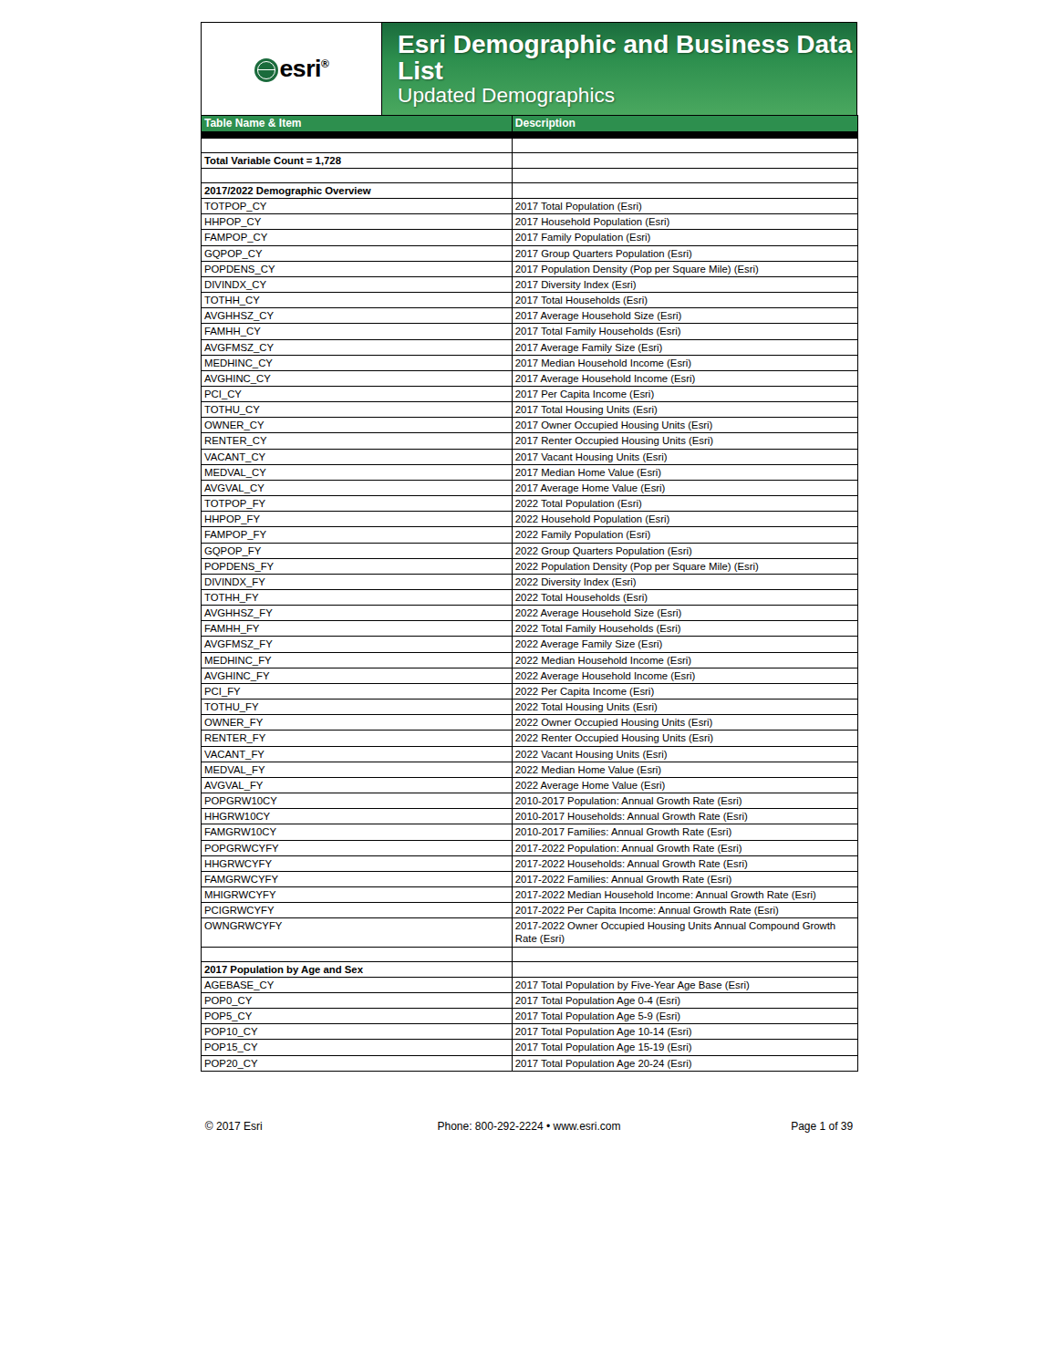esri®
Esri Demographic and Business Data List
Updated Demographics
| Table Name & Item | Description |
| --- | --- |
| Total Variable Count = 1,728 | |
| 2017/2022 Demographic Overview | |
| TOTPOP_CY | 2017 Total Population (Esri) |
| HHPOP_CY | 2017 Household Population (Esri) |
| FAMPOP_CY | 2017 Family Population (Esri) |
| GQPOP_CY | 2017 Group Quarters Population (Esri) |
| POPDENS_CY | 2017 Population Density (Pop per Square Mile) (Esri) |
| DIVINDX_CY | 2017 Diversity Index (Esri) |
| TOTHH_CY | 2017 Total Households (Esri) |
| AVGHHSZ_CY | 2017 Average Household Size (Esri) |
| FAMHH_CY | 2017 Total Family Households (Esri) |
| AVGFMSZ_CY | 2017 Average Family Size (Esri) |
| MEDHINC_CY | 2017 Median Household Income (Esri) |
| AVGHINC_CY | 2017 Average Household Income (Esri) |
| PCI_CY | 2017 Per Capita Income (Esri) |
| TOTHU_CY | 2017 Total Housing Units (Esri) |
| OWNER_CY | 2017 Owner Occupied Housing Units (Esri) |
| RENTER_CY | 2017 Renter Occupied Housing Units (Esri) |
| VACANT_CY | 2017 Vacant Housing Units (Esri) |
| MEDVAL_CY | 2017 Median Home Value (Esri) |
| AVGVAL_CY | 2017 Average Home Value (Esri) |
| TOTPOP_FY | 2022 Total Population (Esri) |
| HHPOP_FY | 2022 Household Population (Esri) |
| FAMPOP_FY | 2022 Family Population (Esri) |
| GQPOP_FY | 2022 Group Quarters Population (Esri) |
| POPDENS_FY | 2022 Population Density (Pop per Square Mile) (Esri) |
| DIVINDX_FY | 2022 Diversity Index (Esri) |
| TOTHH_FY | 2022 Total Households (Esri) |
| AVGHHSZ_FY | 2022 Average Household Size (Esri) |
| FAMHH_FY | 2022 Total Family Households (Esri) |
| AVGFMSZ_FY | 2022 Average Family Size (Esri) |
| MEDHINC_FY | 2022 Median Household Income (Esri) |
| AVGHINC_FY | 2022 Average Household Income (Esri) |
| PCI_FY | 2022 Per Capita Income (Esri) |
| TOTHU_FY | 2022 Total Housing Units (Esri) |
| OWNER_FY | 2022 Owner Occupied Housing Units (Esri) |
| RENTER_FY | 2022 Renter Occupied Housing Units (Esri) |
| VACANT_FY | 2022 Vacant Housing Units (Esri) |
| MEDVAL_FY | 2022 Median Home Value (Esri) |
| AVGVAL_FY | 2022 Average Home Value (Esri) |
| POPGRW10CY | 2010-2017 Population: Annual Growth Rate (Esri) |
| HHGRW10CY | 2010-2017 Households: Annual Growth Rate (Esri) |
| FAMGRW10CY | 2010-2017 Families: Annual Growth Rate (Esri) |
| POPGRWCYFY | 2017-2022 Population: Annual Growth Rate (Esri) |
| HHGRWCYFY | 2017-2022 Households: Annual Growth Rate (Esri) |
| FAMGRWCYFY | 2017-2022 Families: Annual Growth Rate (Esri) |
| MHIGRWCYFY | 2017-2022 Median Household Income: Annual Growth Rate (Esri) |
| PCIGRWCYFY | 2017-2022 Per Capita Income: Annual Growth Rate (Esri) |
| OWNGRWCYFY | 2017-2022 Owner Occupied Housing Units Annual Compound Growth Rate (Esri) |
| 2017 Population by Age and Sex | |
| AGEBASE_CY | 2017 Total Population by Five-Year Age Base (Esri) |
| POP0_CY | 2017 Total Population Age 0-4 (Esri) |
| POP5_CY | 2017 Total Population Age 5-9 (Esri) |
| POP10_CY | 2017 Total Population Age 10-14 (Esri) |
| POP15_CY | 2017 Total Population Age 15-19 (Esri) |
| POP20_CY | 2017 Total Population Age 20-24 (Esri) |
© 2017 Esri
Phone: 800-292-2224 • www.esri.com
Page 1 of 39